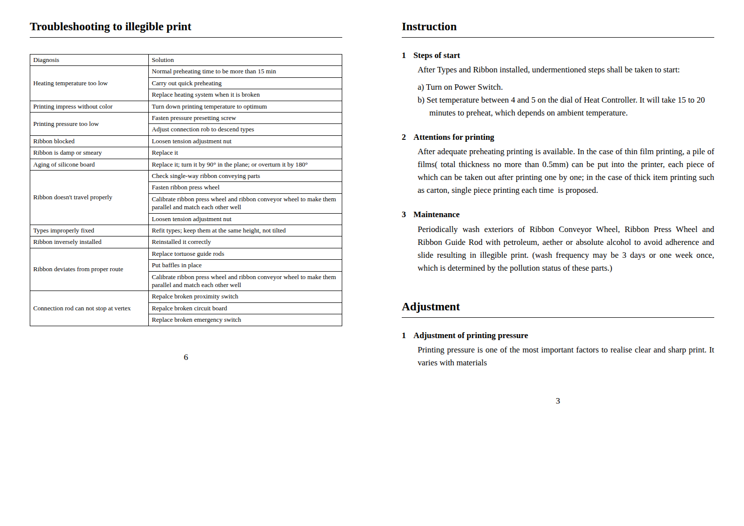Troubleshooting to illegible print
| Diagnosis | Solution |
| Heating temperature too low | Normal preheating time to be more than 15 min |
| Carry out quick preheating |
| Replace heating system when it is broken |
| Printing impress without color | Turn down printing temperature to optimum |
| Printing pressure too low | Fasten pressure presetting screw |
| Adjust connection rob to descend types |
| Ribbon blocked | Loosen tension adjustment nut |
| Ribbon is damp or smeary | Replace it |
| Aging of silicone board | Replace it; turn it by 90° in the plane; or overturn it by 180° |
| Ribbon doesn't travel properly | Check single-way ribbon conveying parts |
| Fasten ribbon press wheel |
| Calibrate ribbon press wheel and ribbon conveyor wheel to make them parallel and match each other well |
| Loosen tension adjustment nut |
| Types improperly fixed | Refit types; keep them at the same height, not tilted |
| Ribbon inversely installed | Reinstalled it correctly |
| Ribbon deviates from proper route | Replace tortuose guide rods |
| Put baffles in place |
| Calibrate ribbon press wheel and ribbon conveyor wheel to make them parallel and match each other well |
| Connection rod can not stop at vertex | Repalce broken proximity switch |
| Repalce broken circuit board |
| Replace broken emergency switch |
6
Instruction
1 Steps of start
After Types and Ribbon installed, undermentioned steps shall be taken to start:
a) Turn on Power Switch.
b) Set temperature between 4 and 5 on the dial of Heat Controller. It will take 15 to 20 minutes to preheat, which depends on ambient temperature.
2 Attentions for printing
After adequate preheating printing is available. In the case of thin film printing, a pile of films( total thickness no more than 0.5mm) can be put into the printer, each piece of which can be taken out after printing one by one; in the case of thick item printing such as carton, single piece printing each time is proposed.
3 Maintenance
Periodically wash exteriors of Ribbon Conveyor Wheel, Ribbon Press Wheel and Ribbon Guide Rod with petroleum, aether or absolute alcohol to avoid adherence and slide resulting in illegible print. (wash frequency may be 3 days or one week once, which is determined by the pollution status of these parts.)
Adjustment
1 Adjustment of printing pressure
Printing pressure is one of the most important factors to realise clear and sharp print. It varies with materials
3